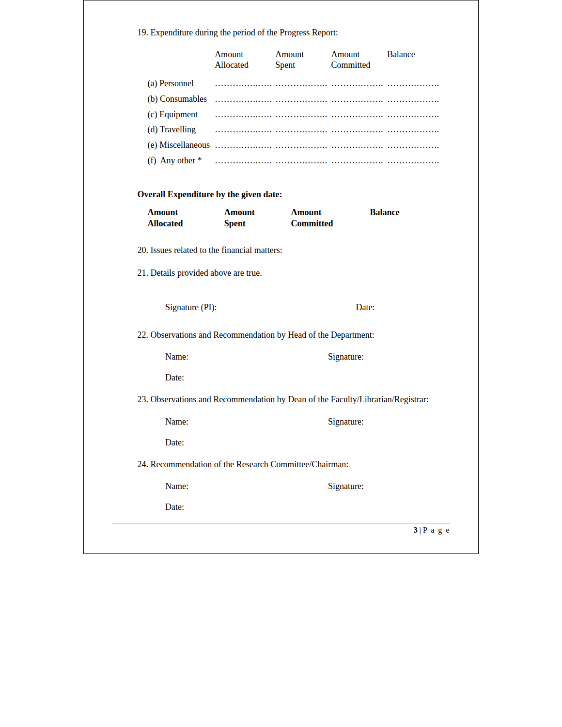19. Expenditure during the period of the Progress Report:
| | Amount Allocated | Amount Spent | Amount Committed | Balance |
| --- | --- | --- | --- | --- |
| (a) Personnel | ……….…..….. | ……….…….. | ……….…….. | ……….…….. |
| (b) Consumables | ……….…..….. | ……….…….. | ……….…….. | ……….…….. |
| (c) Equipment | ……….…..….. | ……….…….. | ……….…….. | ……….…….. |
| (d) Travelling | ……….…..….. | ……….…….. | ……….…….. | ……….…….. |
| (e) Miscellaneous | ……….…..….. | ……….…….. | ……….…….. | ……….…….. |
| (f) Any other * | ……….…..….. | ……….…….. | ……….…….. | ……….…….. |
Overall Expenditure by the given date:
| Amount Allocated | Amount Spent | Amount Committed | Balance |
| --- | --- | --- | --- |
20. Issues related to the financial matters:
21. Details provided above are true.
Signature (PI):
Date:
22. Observations and Recommendation by Head of the Department:
Name:
Signature:
Date:
23. Observations and Recommendation by Dean of the Faculty/Librarian/Registrar:
Name:
Signature:
Date:
24. Recommendation of the Research Committee/Chairman:
Name:
Signature:
Date:
3 | P a g e